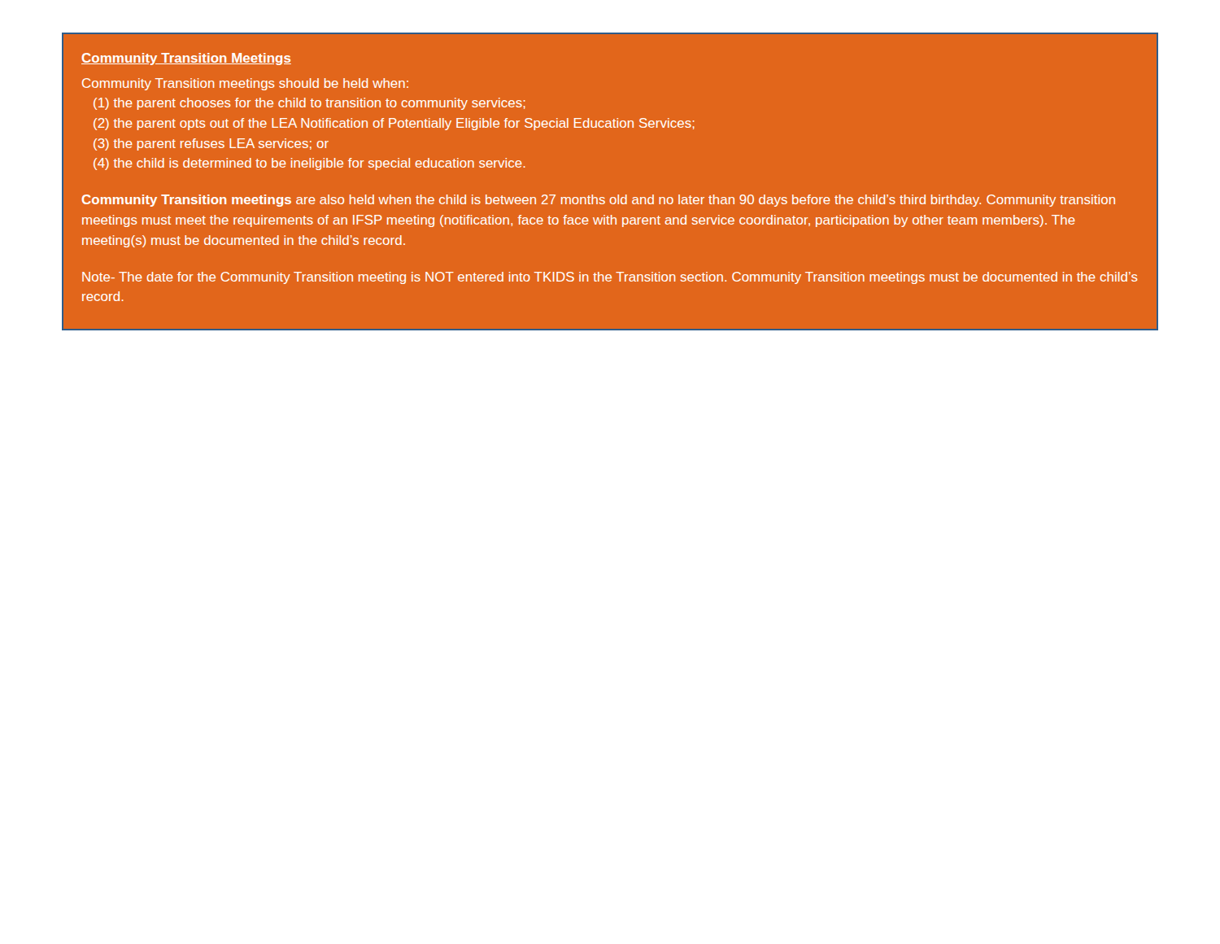Community Transition Meetings
Community Transition meetings should be held when:
(1) the parent chooses for the child to transition to community services;
(2) the parent opts out of the LEA Notification of Potentially Eligible for Special Education Services;
(3) the parent refuses LEA services; or
(4) the child is determined to be ineligible for special education service.
Community Transition meetings are also held when the child is between 27 months old and no later than 90 days before the child’s third birthday. Community transition meetings must meet the requirements of an IFSP meeting (notification, face to face with parent and service coordinator, participation by other team members). The meeting(s) must be documented in the child’s record.
Note- The date for the Community Transition meeting is NOT entered into TKIDS in the Transition section. Community Transition meetings must be documented in the child’s record.